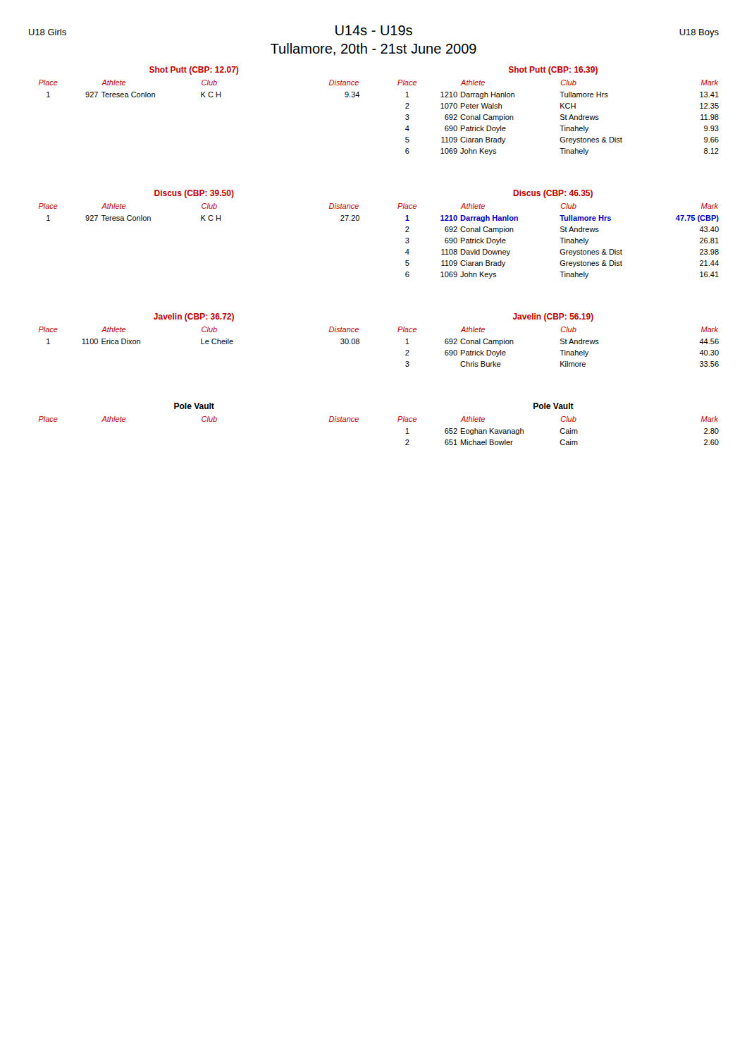U18 Girls
U14s - U19s
Tullamore, 20th - 21st June 2009
U18 Boys
Shot Putt (CBP: 12.07)
| Place | | Athlete | Club | Distance |
| --- | --- | --- | --- | --- |
| 1 | 927 | Teresea Conlon | K C H | 9.34 |
Shot Putt (CBP: 16.39)
| Place | | Athlete | Club | Mark |
| --- | --- | --- | --- | --- |
| 1 | 1210 | Darragh Hanlon | Tullamore Hrs | 13.41 |
| 2 | 1070 | Peter Walsh | KCH | 12.35 |
| 3 | 692 | Conal Campion | St Andrews | 11.98 |
| 4 | 690 | Patrick Doyle | Tinahely | 9.93 |
| 5 | 1109 | Ciaran Brady | Greystones & Dist | 9.66 |
| 6 | 1069 | John Keys | Tinahely | 8.12 |
Discus (CBP: 39.50)
| Place | | Athlete | Club | Distance |
| --- | --- | --- | --- | --- |
| 1 | 927 | Teresa Conlon | K C H | 27.20 |
Discus (CBP: 46.35)
| Place | | Athlete | Club | Mark |
| --- | --- | --- | --- | --- |
| 1 | 1210 | Darragh Hanlon | Tullamore Hrs | 47.75 (CBP) |
| 2 | 692 | Conal Campion | St Andrews | 43.40 |
| 3 | 690 | Patrick Doyle | Tinahely | 26.81 |
| 4 | 1108 | David Downey | Greystones & Dist | 23.98 |
| 5 | 1109 | Ciaran Brady | Greystones & Dist | 21.44 |
| 6 | 1069 | John Keys | Tinahely | 16.41 |
Javelin (CBP: 36.72)
| Place | | Athlete | Club | Distance |
| --- | --- | --- | --- | --- |
| 1 | 1100 | Erica Dixon | Le Cheile | 30.08 |
Javelin (CBP: 56.19)
| Place | | Athlete | Club | Mark |
| --- | --- | --- | --- | --- |
| 1 | 692 | Conal Campion | St Andrews | 44.56 |
| 2 | 690 | Patrick Doyle | Tinahely | 40.30 |
| 3 | | Chris Burke | Kilmore | 33.56 |
Pole Vault
| Place | | Athlete | Club | Distance |
| --- | --- | --- | --- | --- |
Pole Vault
| Place | | Athlete | Club | Mark |
| --- | --- | --- | --- | --- |
| 1 | 652 | Eoghan Kavanagh | Caim | 2.80 |
| 2 | 651 | Michael Bowler | Caim | 2.60 |